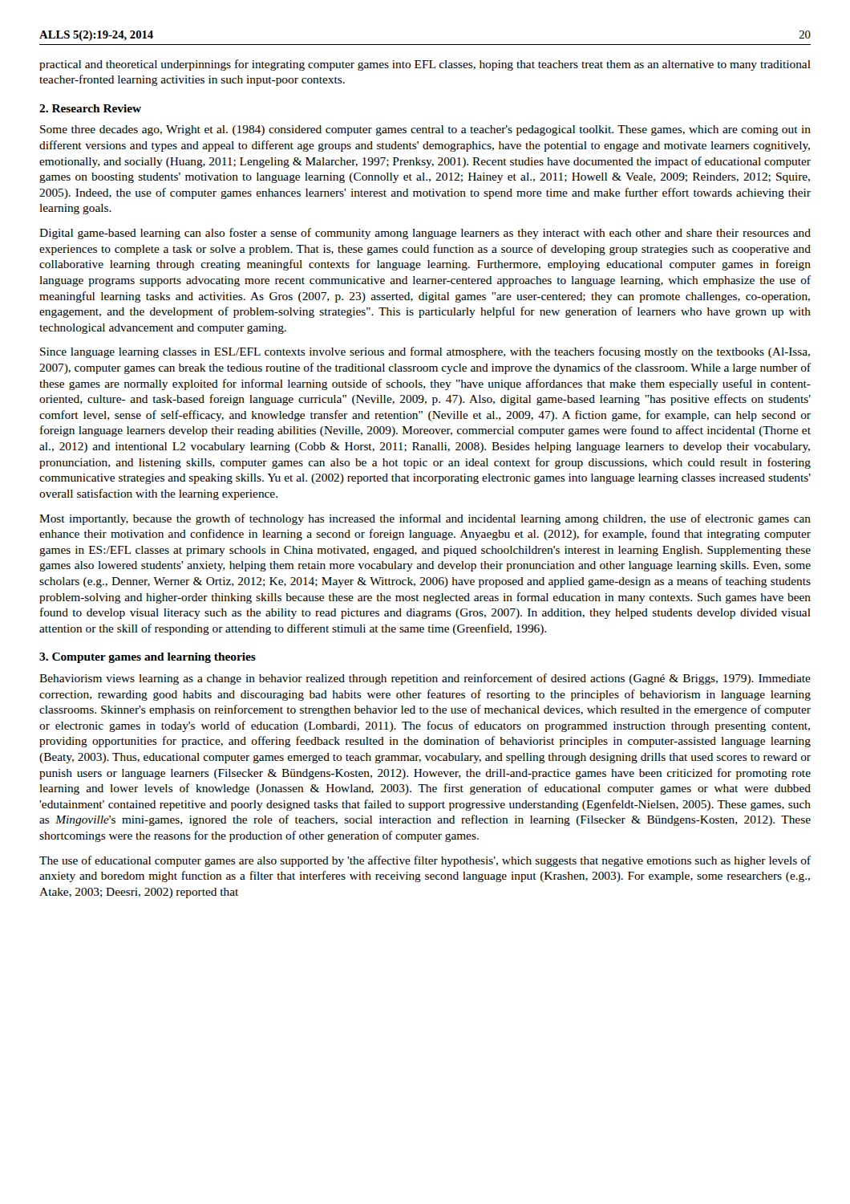ALLS 5(2):19-24, 2014 20
practical and theoretical underpinnings for integrating computer games into EFL classes, hoping that teachers treat them as an alternative to many traditional teacher-fronted learning activities in such input-poor contexts.
2. Research Review
Some three decades ago, Wright et al. (1984) considered computer games central to a teacher's pedagogical toolkit. These games, which are coming out in different versions and types and appeal to different age groups and students' demographics, have the potential to engage and motivate learners cognitively, emotionally, and socially (Huang, 2011; Lengeling & Malarcher, 1997; Prenksy, 2001). Recent studies have documented the impact of educational computer games on boosting students' motivation to language learning (Connolly et al., 2012; Hainey et al., 2011; Howell & Veale, 2009; Reinders, 2012; Squire, 2005). Indeed, the use of computer games enhances learners' interest and motivation to spend more time and make further effort towards achieving their learning goals.
Digital game-based learning can also foster a sense of community among language learners as they interact with each other and share their resources and experiences to complete a task or solve a problem. That is, these games could function as a source of developing group strategies such as cooperative and collaborative learning through creating meaningful contexts for language learning. Furthermore, employing educational computer games in foreign language programs supports advocating more recent communicative and learner-centered approaches to language learning, which emphasize the use of meaningful learning tasks and activities. As Gros (2007, p. 23) asserted, digital games "are user-centered; they can promote challenges, co-operation, engagement, and the development of problem-solving strategies". This is particularly helpful for new generation of learners who have grown up with technological advancement and computer gaming.
Since language learning classes in ESL/EFL contexts involve serious and formal atmosphere, with the teachers focusing mostly on the textbooks (Al-Issa, 2007), computer games can break the tedious routine of the traditional classroom cycle and improve the dynamics of the classroom. While a large number of these games are normally exploited for informal learning outside of schools, they "have unique affordances that make them especially useful in content-oriented, culture- and task-based foreign language curricula" (Neville, 2009, p. 47). Also, digital game-based learning "has positive effects on students' comfort level, sense of self-efficacy, and knowledge transfer and retention" (Neville et al., 2009, 47). A fiction game, for example, can help second or foreign language learners develop their reading abilities (Neville, 2009). Moreover, commercial computer games were found to affect incidental (Thorne et al., 2012) and intentional L2 vocabulary learning (Cobb & Horst, 2011; Ranalli, 2008). Besides helping language learners to develop their vocabulary, pronunciation, and listening skills, computer games can also be a hot topic or an ideal context for group discussions, which could result in fostering communicative strategies and speaking skills. Yu et al. (2002) reported that incorporating electronic games into language learning classes increased students' overall satisfaction with the learning experience.
Most importantly, because the growth of technology has increased the informal and incidental learning among children, the use of electronic games can enhance their motivation and confidence in learning a second or foreign language. Anyaegbu et al. (2012), for example, found that integrating computer games in ES:/EFL classes at primary schools in China motivated, engaged, and piqued schoolchildren's interest in learning English. Supplementing these games also lowered students' anxiety, helping them retain more vocabulary and develop their pronunciation and other language learning skills. Even, some scholars (e.g., Denner, Werner & Ortiz, 2012; Ke, 2014; Mayer & Wittrock, 2006) have proposed and applied game-design as a means of teaching students problem-solving and higher-order thinking skills because these are the most neglected areas in formal education in many contexts. Such games have been found to develop visual literacy such as the ability to read pictures and diagrams (Gros, 2007). In addition, they helped students develop divided visual attention or the skill of responding or attending to different stimuli at the same time (Greenfield, 1996).
3. Computer games and learning theories
Behaviorism views learning as a change in behavior realized through repetition and reinforcement of desired actions (Gagné & Briggs, 1979). Immediate correction, rewarding good habits and discouraging bad habits were other features of resorting to the principles of behaviorism in language learning classrooms. Skinner's emphasis on reinforcement to strengthen behavior led to the use of mechanical devices, which resulted in the emergence of computer or electronic games in today's world of education (Lombardi, 2011). The focus of educators on programmed instruction through presenting content, providing opportunities for practice, and offering feedback resulted in the domination of behaviorist principles in computer-assisted language learning (Beaty, 2003). Thus, educational computer games emerged to teach grammar, vocabulary, and spelling through designing drills that used scores to reward or punish users or language learners (Filsecker & Bündgens-Kosten, 2012). However, the drill-and-practice games have been criticized for promoting rote learning and lower levels of knowledge (Jonassen & Howland, 2003). The first generation of educational computer games or what were dubbed 'edutainment' contained repetitive and poorly designed tasks that failed to support progressive understanding (Egenfeldt-Nielsen, 2005). These games, such as Mingoville's mini-games, ignored the role of teachers, social interaction and reflection in learning (Filsecker & Bündgens-Kosten, 2012). These shortcomings were the reasons for the production of other generation of computer games.
The use of educational computer games are also supported by 'the affective filter hypothesis', which suggests that negative emotions such as higher levels of anxiety and boredom might function as a filter that interferes with receiving second language input (Krashen, 2003). For example, some researchers (e.g., Atake, 2003; Deesri, 2002) reported that